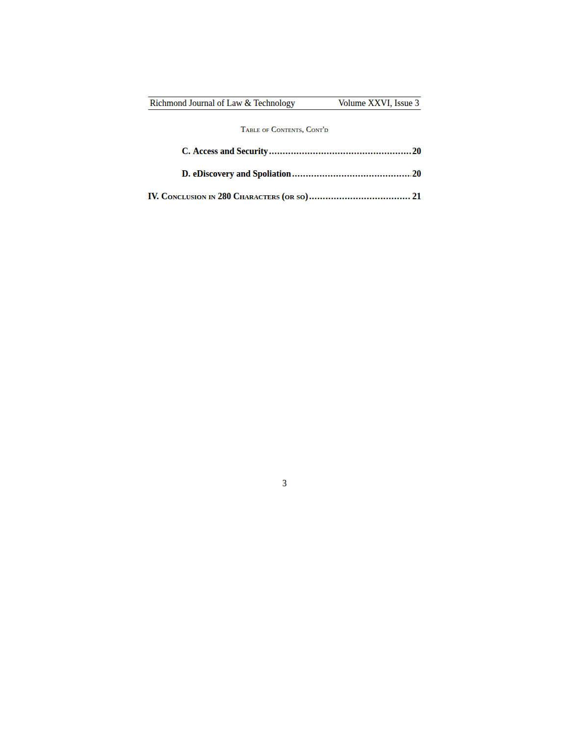Richmond Journal of Law & Technology Volume XXVI, Issue 3
Table of Contents, Cont'd
C. Access and Security .................................................................................................. 20
D. eDiscovery and Spoliation .................................................................................................. 20
IV. Conclusion in 280 Characters (or so) .................................................................................................. 21
3